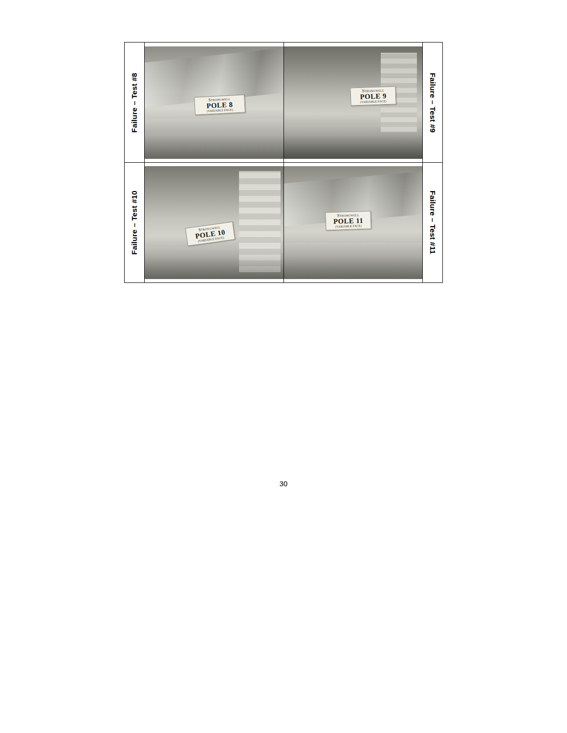| Failure – Test #8 | Strongwell POLE 8 (VARIABLE FACE) | Strongwell POLE 9 (VARIABLE FACE) | Failure – Test #9 |
| Failure – Test #10 | Strongwell POLE 10 (VARIABLE FACE) | Strongwell POLE 11 (VARIABLE FACE) | Failure – Test #11 |
30